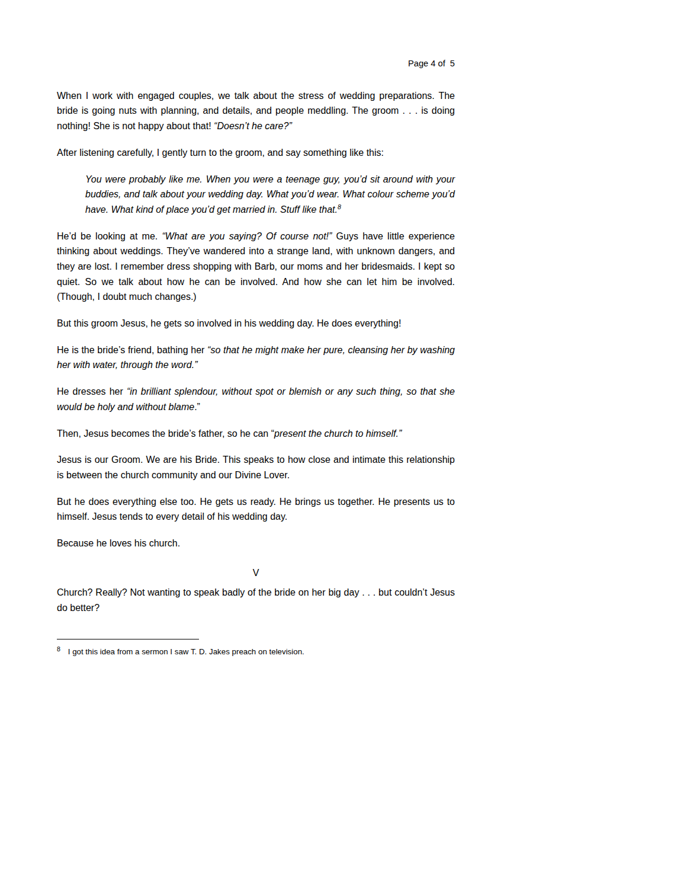Page 4 of 5
When I work with engaged couples, we talk about the stress of wedding preparations. The bride is going nuts with planning, and details, and people meddling. The groom . . . is doing nothing! She is not happy about that! “Doesn’t he care?”
After listening carefully, I gently turn to the groom, and say something like this:
You were probably like me. When you were a teenage guy, you’d sit around with your buddies, and talk about your wedding day. What you’d wear. What colour scheme you’d have. What kind of place you’d get married in. Stuff like that.8
He’d be looking at me. “What are you saying? Of course not!” Guys have little experience thinking about weddings. They’ve wandered into a strange land, with unknown dangers, and they are lost. I remember dress shopping with Barb, our moms and her bridesmaids. I kept so quiet. So we talk about how he can be involved. And how she can let him be involved. (Though, I doubt much changes.)
But this groom Jesus, he gets so involved in his wedding day. He does everything!
He is the bride’s friend, bathing her “so that he might make her pure, cleansing her by washing her with water, through the word.”
He dresses her “in brilliant splendour, without spot or blemish or any such thing, so that she would be holy and without blame.”
Then, Jesus becomes the bride’s father, so he can “present the church to himself.”
Jesus is our Groom. We are his Bride. This speaks to how close and intimate this relationship is between the church community and our Divine Lover.
But he does everything else too. He gets us ready. He brings us together. He presents us to himself. Jesus tends to every detail of his wedding day.
Because he loves his church.
V
Church? Really? Not wanting to speak badly of the bride on her big day . . . but couldn’t Jesus do better?
8 I got this idea from a sermon I saw T. D. Jakes preach on television.